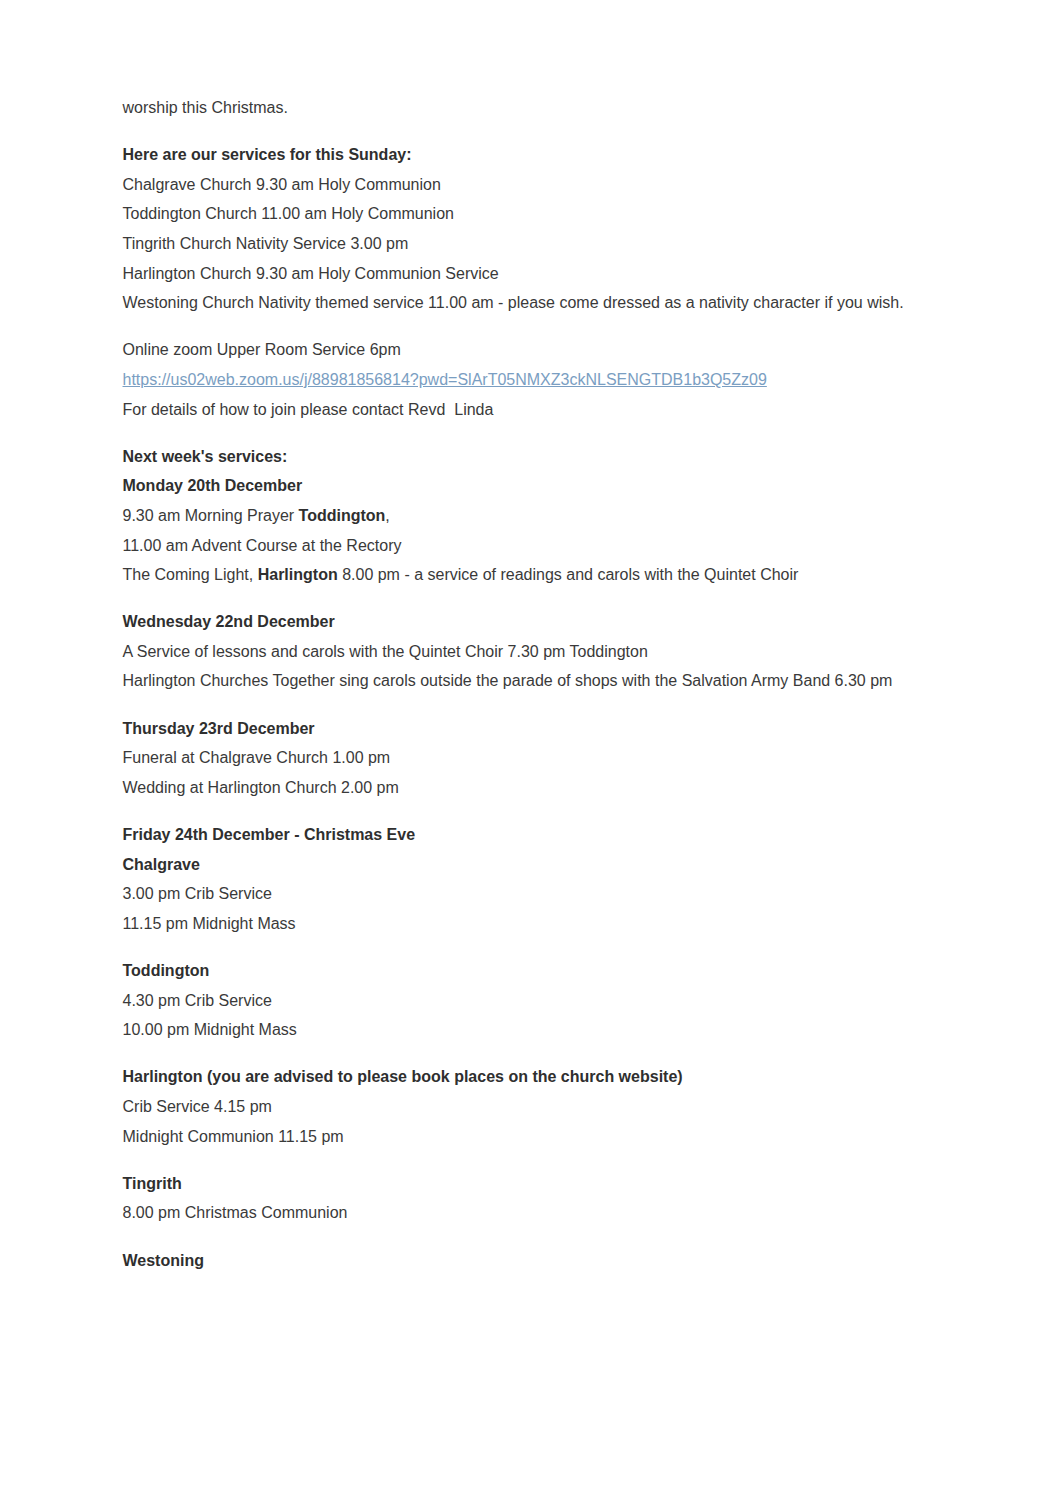worship this Christmas.
Here are our services for this Sunday:
Chalgrave Church 9.30 am Holy Communion
Toddington Church 11.00 am Holy Communion
Tingrith Church Nativity Service 3.00 pm
Harlington Church 9.30 am Holy Communion Service
Westoning Church Nativity themed service 11.00 am - please come dressed as a nativity character if you wish.
Online zoom Upper Room Service 6pm
https://us02web.zoom.us/j/88981856814?pwd=SlArT05NMXZ3ckNLSENGTDB1b3Q5Zz09
For details of how to join please contact Revd Linda
Next week's services:
Monday 20th December
9.30 am Morning Prayer Toddington,
11.00 am Advent Course at the Rectory
The Coming Light, Harlington 8.00 pm - a service of readings and carols with the Quintet Choir
Wednesday 22nd December
A Service of lessons and carols with the Quintet Choir 7.30 pm Toddington
Harlington Churches Together sing carols outside the parade of shops with the Salvation Army Band 6.30 pm
Thursday 23rd December
Funeral at Chalgrave Church 1.00 pm
Wedding at Harlington Church 2.00 pm
Friday 24th December - Christmas Eve
Chalgrave
3.00 pm Crib Service
11.15 pm Midnight Mass
Toddington
4.30 pm Crib Service
10.00 pm Midnight Mass
Harlington (you are advised to please book places on the church website)
Crib Service 4.15 pm
Midnight Communion 11.15 pm
Tingrith
8.00 pm Christmas Communion
Westoning